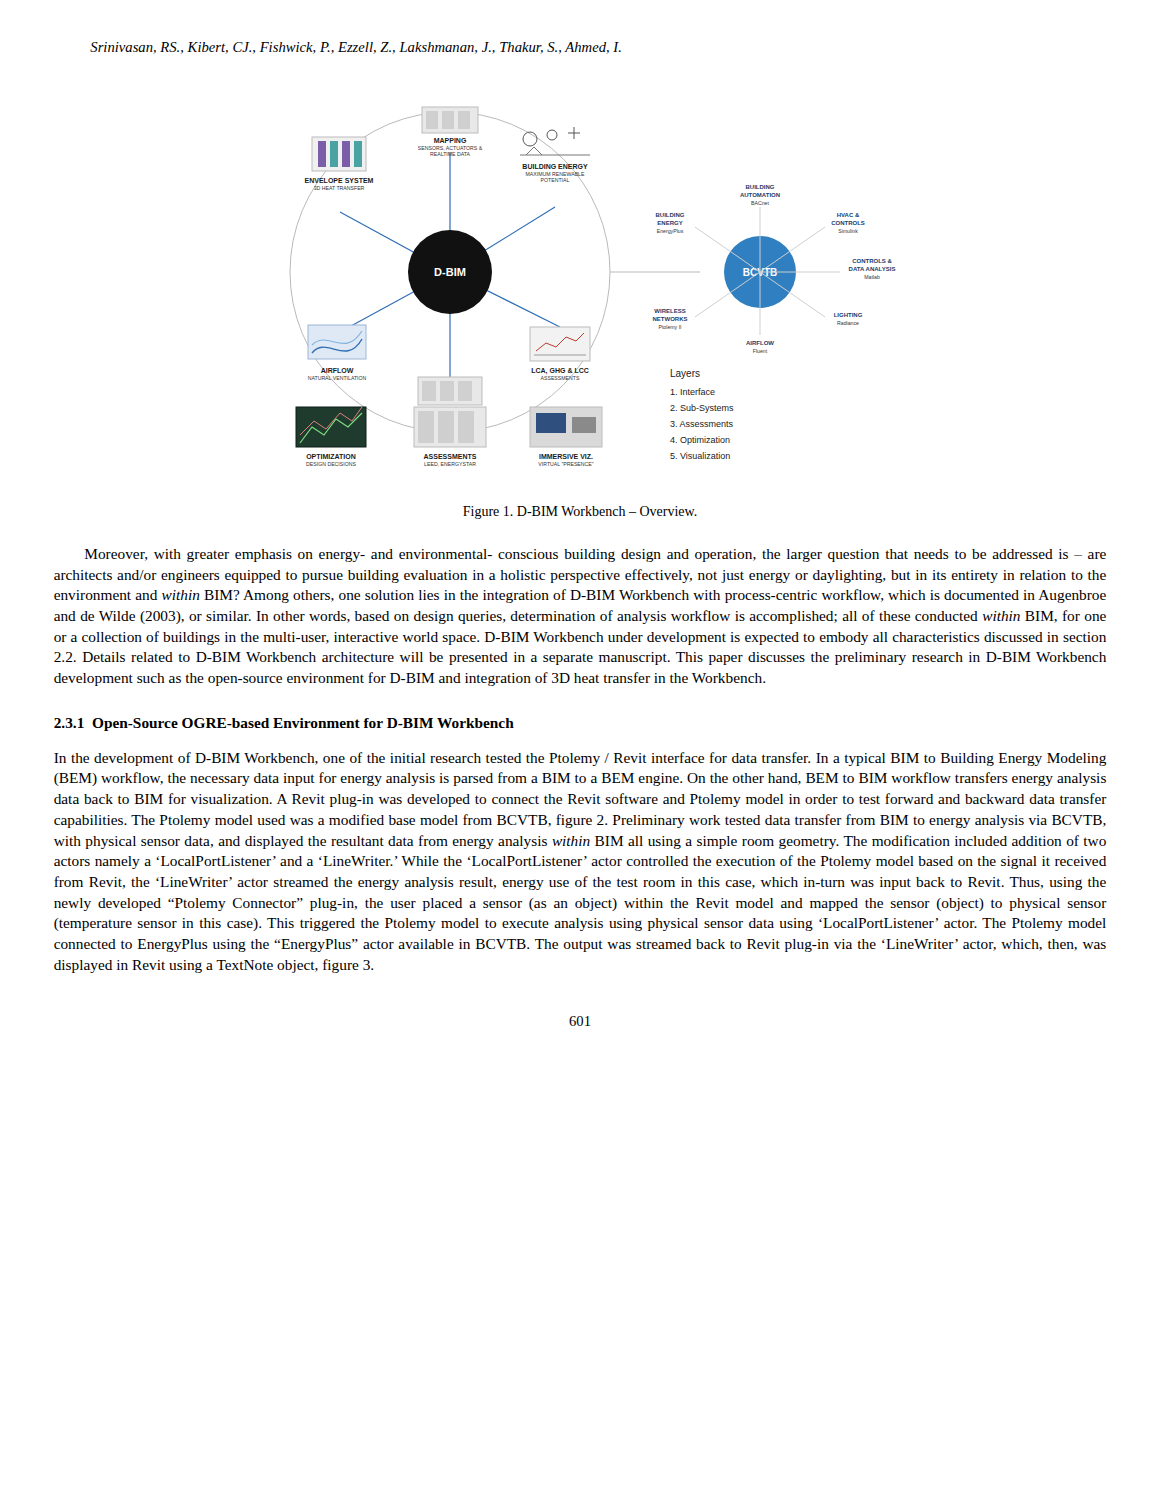Srinivasan, RS., Kibert, CJ., Fishwick, P., Ezzell, Z., Lakshmanan, J., Thakur, S., Ahmed, I.
D-BIM MAPPING SENSORS, ACTUATORS & REALTIME DATA BUILDING ENERGY MAXIMUM RENEWABLE POTENTIAL LCA, GHG & LCC ASSESSMENTS DAYLIGHTING LIGHT SHELVES, SURFACE REFLECTANCES AIRFLOW NATURAL VENTILATION ENVELOPE SYSTEM 3D HEAT TRANSFER OPTIMIZATION DESIGN DECISIONS ASSESSMENTS LEED, ENERGYSTAR IMMERSIVE VIZ. VIRTUAL "PRESENCE" BCVTB BUILDING AUTOMATION BACnet HVAC & CONTROLS Simulink CONTROLS & DATA ANALYSIS Matlab LIGHTING Radiance AIRFLOW Fluent WIRELESS NETWORKS Ptolemy II BUILDING ENERGY EnergyPlus Layers 1. Interface 2. Sub-Systems 3. Assessments 4. Optimization 5. Visualization
Figure 1. D-BIM Workbench – Overview.
Moreover, with greater emphasis on energy- and environmental- conscious building design and operation, the larger question that needs to be addressed is – are architects and/or engineers equipped to pursue building evaluation in a holistic perspective effectively, not just energy or daylighting, but in its entirety in relation to the environment and within BIM? Among others, one solution lies in the integration of D-BIM Workbench with process-centric workflow, which is documented in Augenbroe and de Wilde (2003), or similar. In other words, based on design queries, determination of analysis workflow is accomplished; all of these conducted within BIM, for one or a collection of buildings in the multi-user, interactive world space. D-BIM Workbench under development is expected to embody all characteristics discussed in section 2.2. Details related to D-BIM Workbench architecture will be presented in a separate manuscript. This paper discusses the preliminary research in D-BIM Workbench development such as the open-source environment for D-BIM and integration of 3D heat transfer in the Workbench.
2.3.1 Open-Source OGRE-based Environment for D-BIM Workbench
In the development of D-BIM Workbench, one of the initial research tested the Ptolemy / Revit interface for data transfer. In a typical BIM to Building Energy Modeling (BEM) workflow, the necessary data input for energy analysis is parsed from a BIM to a BEM engine. On the other hand, BEM to BIM workflow transfers energy analysis data back to BIM for visualization. A Revit plug-in was developed to connect the Revit software and Ptolemy model in order to test forward and backward data transfer capabilities. The Ptolemy model used was a modified base model from BCVTB, figure 2. Preliminary work tested data transfer from BIM to energy analysis via BCVTB, with physical sensor data, and displayed the resultant data from energy analysis within BIM all using a simple room geometry. The modification included addition of two actors namely a ‘LocalPortListener’ and a ‘LineWriter.’ While the ‘LocalPortListener’ actor controlled the execution of the Ptolemy model based on the signal it received from Revit, the ‘LineWriter’ actor streamed the energy analysis result, energy use of the test room in this case, which in-turn was input back to Revit. Thus, using the newly developed “Ptolemy Connector” plug-in, the user placed a sensor (as an object) within the Revit model and mapped the sensor (object) to physical sensor (temperature sensor in this case). This triggered the Ptolemy model to execute analysis using physical sensor data using ‘LocalPortListener’ actor. The Ptolemy model connected to EnergyPlus using the “EnergyPlus” actor available in BCVTB. The output was streamed back to Revit plug-in via the ‘LineWriter’ actor, which, then, was displayed in Revit using a TextNote object, figure 3.
601